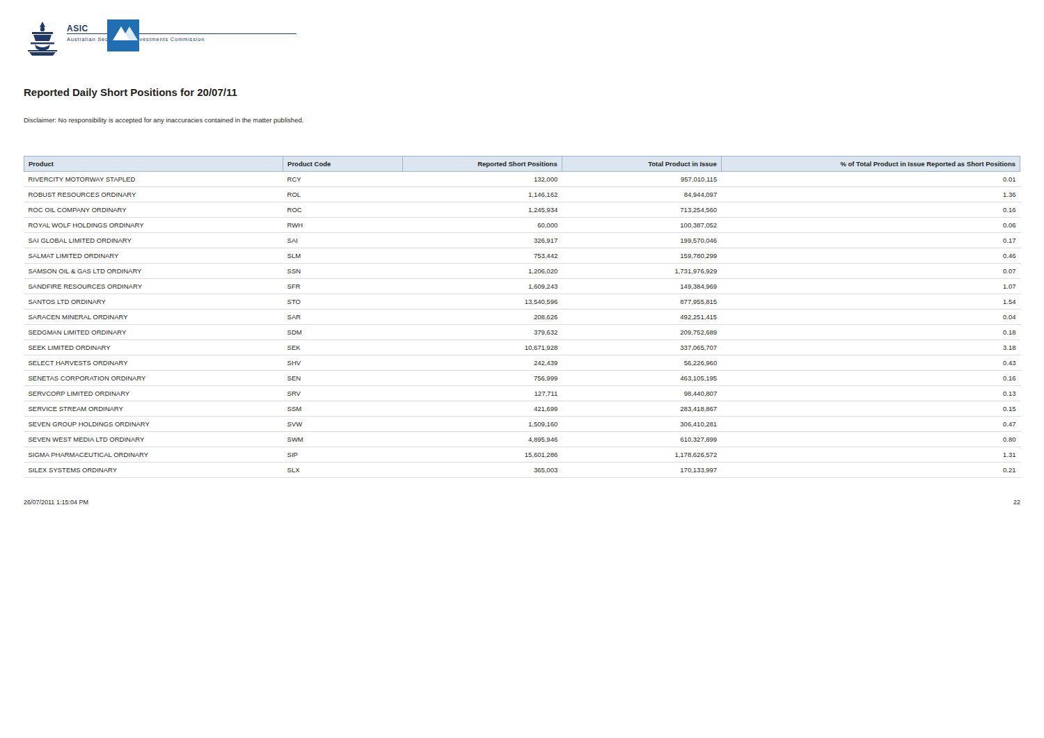ASIC
Australian Securities & Investments Commission
Reported Daily Short Positions for 20/07/11
Disclaimer: No responsibility is accepted for any inaccuracies contained in the matter published.
| Product | Product Code | Reported Short Positions | Total Product in Issue | % of Total Product in Issue Reported as Short Positions |
| --- | --- | --- | --- | --- |
| RIVERCITY MOTORWAY STAPLED | RCY | 132,000 | 957,010,115 | 0.01 |
| ROBUST RESOURCES ORDINARY | ROL | 1,146,162 | 84,944,097 | 1.36 |
| ROC OIL COMPANY ORDINARY | ROC | 1,245,934 | 713,254,560 | 0.16 |
| ROYAL WOLF HOLDINGS ORDINARY | RWH | 60,000 | 100,387,052 | 0.06 |
| SAI GLOBAL LIMITED ORDINARY | SAI | 326,917 | 199,570,046 | 0.17 |
| SALMAT LIMITED ORDINARY | SLM | 753,442 | 159,780,299 | 0.46 |
| SAMSON OIL & GAS LTD ORDINARY | SSN | 1,206,020 | 1,731,976,929 | 0.07 |
| SANDFIRE RESOURCES ORDINARY | SFR | 1,609,243 | 149,384,969 | 1.07 |
| SANTOS LTD ORDINARY | STO | 13,540,596 | 877,955,815 | 1.54 |
| SARACEN MINERAL ORDINARY | SAR | 208,626 | 492,251,415 | 0.04 |
| SEDGMAN LIMITED ORDINARY | SDM | 379,632 | 209,752,689 | 0.18 |
| SEEK LIMITED ORDINARY | SEK | 10,671,928 | 337,065,707 | 3.18 |
| SELECT HARVESTS ORDINARY | SHV | 242,439 | 56,226,960 | 0.43 |
| SENETAS CORPORATION ORDINARY | SEN | 756,999 | 463,105,195 | 0.16 |
| SERVCORP LIMITED ORDINARY | SRV | 127,711 | 98,440,807 | 0.13 |
| SERVICE STREAM ORDINARY | SSM | 421,699 | 283,418,867 | 0.15 |
| SEVEN GROUP HOLDINGS ORDINARY | SVW | 1,509,160 | 306,410,281 | 0.47 |
| SEVEN WEST MEDIA LTD ORDINARY | SWM | 4,895,946 | 610,327,899 | 0.80 |
| SIGMA PHARMACEUTICAL ORDINARY | SIP | 15,601,286 | 1,178,626,572 | 1.31 |
| SILEX SYSTEMS ORDINARY | SLX | 365,003 | 170,133,997 | 0.21 |
26/07/2011 1:15:04 PM 22